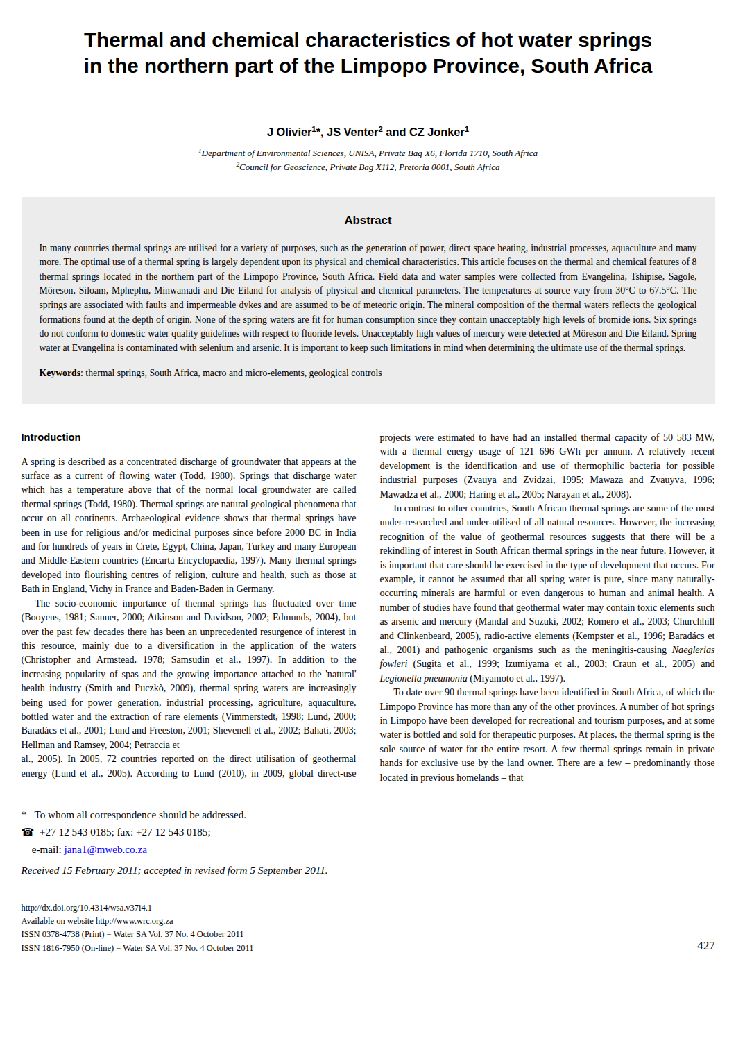Thermal and chemical characteristics of hot water springs
in the northern part of the Limpopo Province, South Africa
J Olivier1*, JS Venter2 and CZ Jonker1
1Department of Environmental Sciences, UNISA, Private Bag X6, Florida 1710, South Africa
2Council for Geoscience, Private Bag X112, Pretoria 0001, South Africa
Abstract
In many countries thermal springs are utilised for a variety of purposes, such as the generation of power, direct space heating, industrial processes, aquaculture and many more. The optimal use of a thermal spring is largely dependent upon its physical and chemical characteristics. This article focuses on the thermal and chemical features of 8 thermal springs located in the northern part of the Limpopo Province, South Africa. Field data and water samples were collected from Evangelina, Tshipise, Sagole, Môreson, Siloam, Mphephu, Minwamadi and Die Eiland for analysis of physical and chemical parameters. The temperatures at source vary from 30°C to 67.5°C. The springs are associated with faults and impermeable dykes and are assumed to be of meteoric origin. The mineral composition of the thermal waters reflects the geological formations found at the depth of origin. None of the spring waters are fit for human consumption since they contain unacceptably high levels of bromide ions. Six springs do not conform to domestic water quality guidelines with respect to fluoride levels. Unacceptably high values of mercury were detected at Môreson and Die Eiland. Spring water at Evangelina is contaminated with selenium and arsenic. It is important to keep such limitations in mind when determining the ultimate use of the thermal springs.
Keywords: thermal springs, South Africa, macro and micro-elements, geological controls
Introduction
A spring is described as a concentrated discharge of groundwater that appears at the surface as a current of flowing water (Todd, 1980). Springs that discharge water which has a temperature above that of the normal local groundwater are called thermal springs (Todd, 1980). Thermal springs are natural geological phenomena that occur on all continents. Archaeological evidence shows that thermal springs have been in use for religious and/or medicinal purposes since before 2000 BC in India and for hundreds of years in Crete, Egypt, China, Japan, Turkey and many European and Middle-Eastern countries (Encarta Encyclopaedia, 1997). Many thermal springs developed into flourishing centres of religion, culture and health, such as those at Bath in England, Vichy in France and Baden-Baden in Germany.
The socio-economic importance of thermal springs has fluctuated over time (Booyens, 1981; Sanner, 2000; Atkinson and Davidson, 2002; Edmunds, 2004), but over the past few decades there has been an unprecedented resurgence of interest in this resource, mainly due to a diversification in the application of the waters (Christopher and Armstead, 1978; Samsudin et al., 1997). In addition to the increasing popularity of spas and the growing importance attached to the 'natural' health industry (Smith and Puczkò, 2009), thermal spring waters are increasingly being used for power generation, industrial processing, agriculture, aquaculture, bottled water and the extraction of rare elements (Vimmerstedt, 1998; Lund, 2000; Baradács et al., 2001; Lund and Freeston, 2001; Shevenell et al., 2002; Bahati, 2003; Hellman and Ramsey, 2004; Petraccia et
al., 2005). In 2005, 72 countries reported on the direct utilisation of geothermal energy (Lund et al., 2005). According to Lund (2010), in 2009, global direct-use projects were estimated to have had an installed thermal capacity of 50 583 MW, with a thermal energy usage of 121 696 GWh per annum. A relatively recent development is the identification and use of thermophilic bacteria for possible industrial purposes (Zvauya and Zvidzai, 1995; Mawaza and Zvauyva, 1996; Mawadza et al., 2000; Haring et al., 2005; Narayan et al., 2008).
In contrast to other countries, South African thermal springs are some of the most under-researched and under-utilised of all natural resources. However, the increasing recognition of the value of geothermal resources suggests that there will be a rekindling of interest in South African thermal springs in the near future. However, it is important that care should be exercised in the type of development that occurs. For example, it cannot be assumed that all spring water is pure, since many naturally-occurring minerals are harmful or even dangerous to human and animal health. A number of studies have found that geothermal water may contain toxic elements such as arsenic and mercury (Mandal and Suzuki, 2002; Romero et al., 2003; Churchhill and Clinkenbeard, 2005), radio-active elements (Kempster et al., 1996; Baradács et al., 2001) and pathogenic organisms such as the meningitis-causing Naeglerias fowleri (Sugita et al., 1999; Izumiyama et al., 2003; Craun et al., 2005) and Legionella pneumonia (Miyamoto et al., 1997).
To date over 90 thermal springs have been identified in South Africa, of which the Limpopo Province has more than any of the other provinces. A number of hot springs in Limpopo have been developed for recreational and tourism purposes, and at some water is bottled and sold for therapeutic purposes. At places, the thermal spring is the sole source of water for the entire resort. A few thermal springs remain in private hands for exclusive use by the land owner. There are a few – predominantly those located in previous homelands – that
* To whom all correspondence should be addressed.
☎ +27 12 543 0185; fax: +27 12 543 0185;
e-mail: jana1@mweb.co.za
Received 15 February 2011; accepted in revised form 5 September 2011.
http://dx.doi.org/10.4314/wsa.v37i4.1
Available on website http://www.wrc.org.za
ISSN 0378-4738 (Print) = Water SA Vol. 37 No. 4 October 2011
ISSN 1816-7950 (On-line) = Water SA Vol. 37 No. 4 October 2011 427